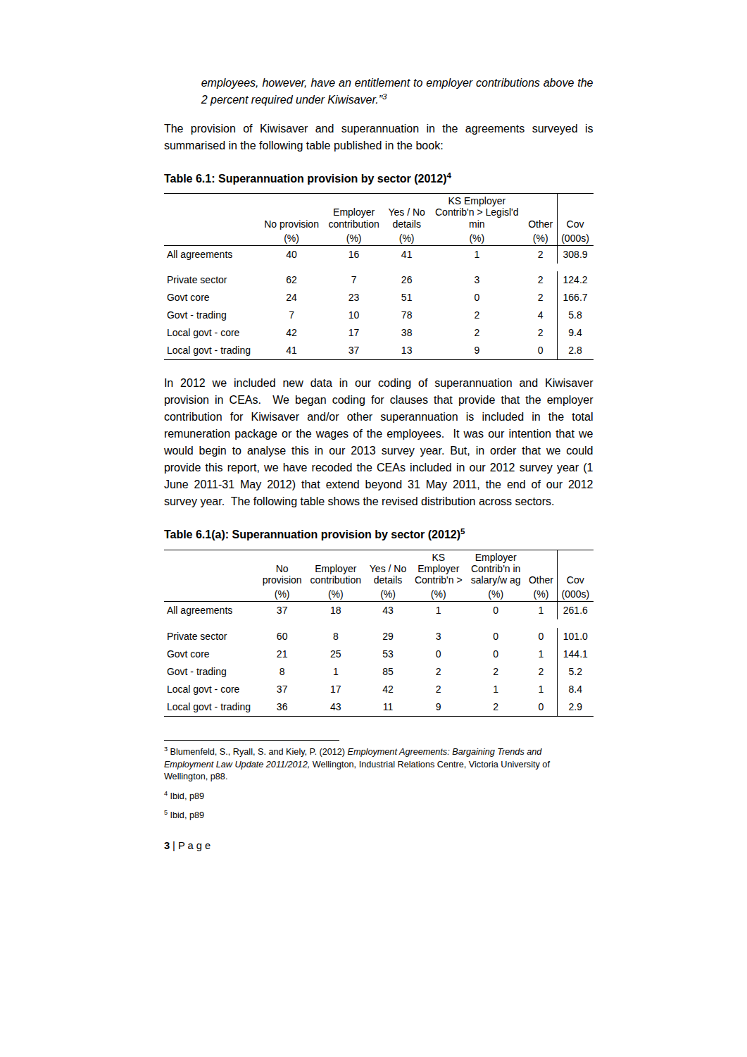employees, however, have an entitlement to employer contributions above the 2 percent required under Kiwisaver.”3
The provision of Kiwisaver and superannuation in the agreements surveyed is summarised in the following table published in the book:
Table 6.1: Superannuation provision by sector (2012)4
| | No provision | Employer contribution | Yes / No details | KS Employer Contrib'n > Legisl'd min | Other | Cov |
| --- | --- | --- | --- | --- | --- | --- |
| | (%) | (%) | (%) | (%) | (%) | (000s) |
| All agreements | 40 | 16 | 41 | 1 | 2 | 308.9 |
| Private sector | 62 | 7 | 26 | 3 | 2 | 124.2 |
| Govt core | 24 | 23 | 51 | 0 | 2 | 166.7 |
| Govt - trading | 7 | 10 | 78 | 2 | 4 | 5.8 |
| Local govt - core | 42 | 17 | 38 | 2 | 2 | 9.4 |
| Local govt - trading | 41 | 37 | 13 | 9 | 0 | 2.8 |
In 2012 we included new data in our coding of superannuation and Kiwisaver provision in CEAs. We began coding for clauses that provide that the employer contribution for Kiwisaver and/or other superannuation is included in the total remuneration package or the wages of the employees. It was our intention that we would begin to analyse this in our 2013 survey year. But, in order that we could provide this report, we have recoded the CEAs included in our 2012 survey year (1 June 2011-31 May 2012) that extend beyond 31 May 2011, the end of our 2012 survey year. The following table shows the revised distribution across sectors.
Table 6.1(a): Superannuation provision by sector (2012)5
| | No provision | Employer contribution | Yes / No details | KS Employer Contrib'n > | Employer Contrib'n in salary/w ag | Other | Cov |
| --- | --- | --- | --- | --- | --- | --- | --- |
| | (%) | (%) | (%) | (%) | (%) | (%) | (000s) |
| All agreements | 37 | 18 | 43 | 1 | 0 | 1 | 261.6 |
| Private sector | 60 | 8 | 29 | 3 | 0 | 0 | 101.0 |
| Govt core | 21 | 25 | 53 | 0 | 0 | 1 | 144.1 |
| Govt - trading | 8 | 1 | 85 | 2 | 2 | 2 | 5.2 |
| Local govt - core | 37 | 17 | 42 | 2 | 1 | 1 | 8.4 |
| Local govt - trading | 36 | 43 | 11 | 9 | 2 | 0 | 2.9 |
3 Blumenfeld, S., Ryall, S. and Kiely, P. (2012) Employment Agreements: Bargaining Trends and Employment Law Update 2011/2012, Wellington, Industrial Relations Centre, Victoria University of Wellington, p88.
4 Ibid, p89
5 Ibid, p89
3 | P a g e